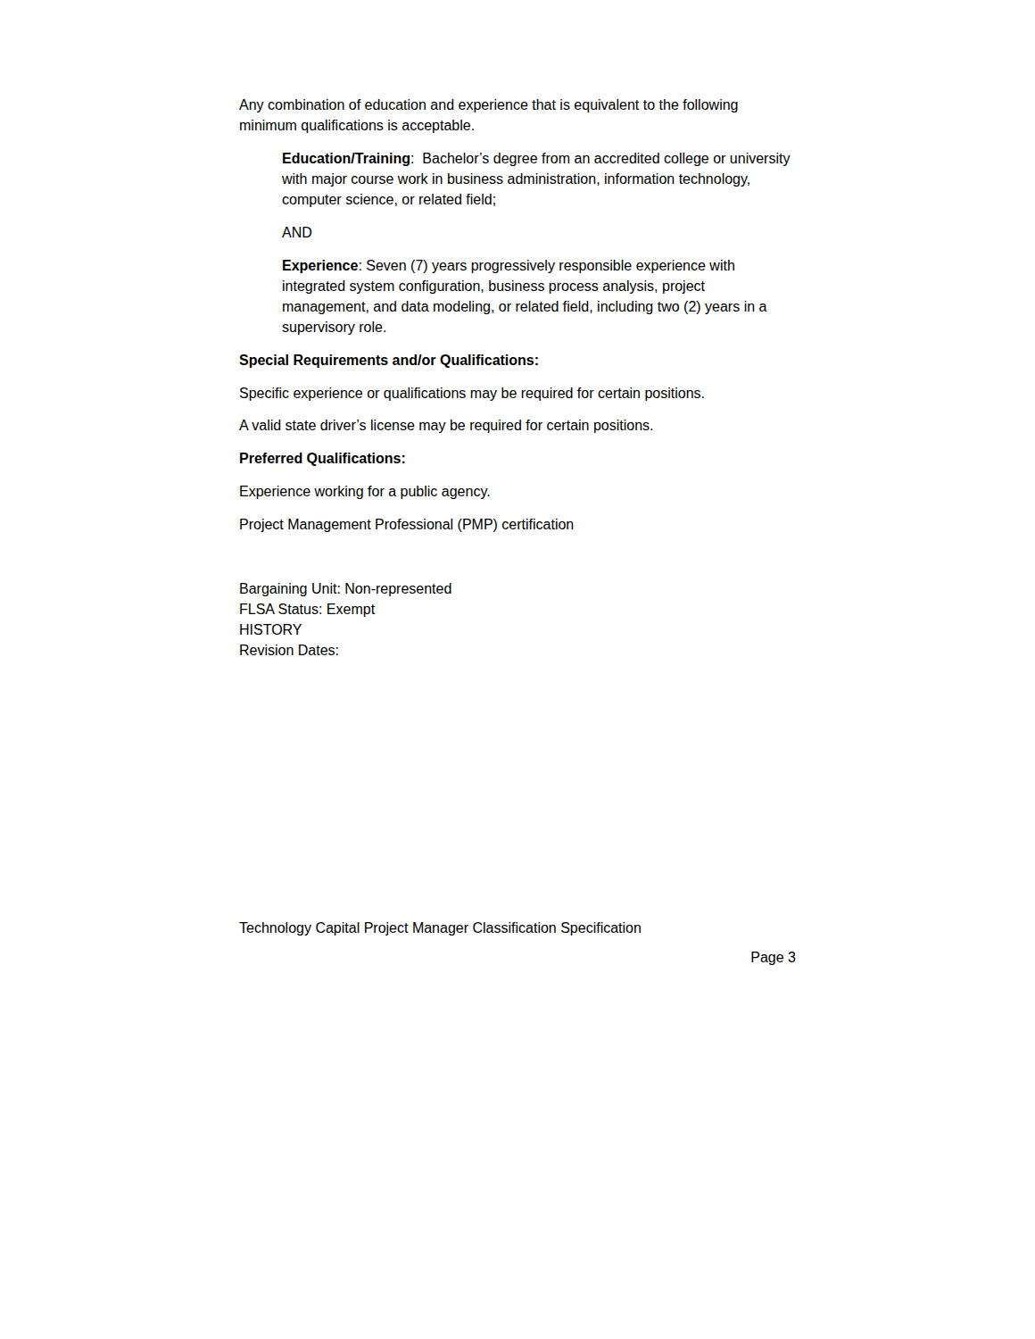Any combination of education and experience that is equivalent to the following minimum qualifications is acceptable.
Education/Training: Bachelor’s degree from an accredited college or university with major course work in business administration, information technology, computer science, or related field;
AND
Experience: Seven (7) years progressively responsible experience with integrated system configuration, business process analysis, project management, and data modeling, or related field, including two (2) years in a supervisory role.
Special Requirements and/or Qualifications:
Specific experience or qualifications may be required for certain positions.
A valid state driver’s license may be required for certain positions.
Preferred Qualifications:
Experience working for a public agency.
Project Management Professional (PMP) certification
Bargaining Unit: Non-represented
FLSA Status: Exempt
HISTORY
Revision Dates:
Technology Capital Project Manager Classification Specification
Page 3